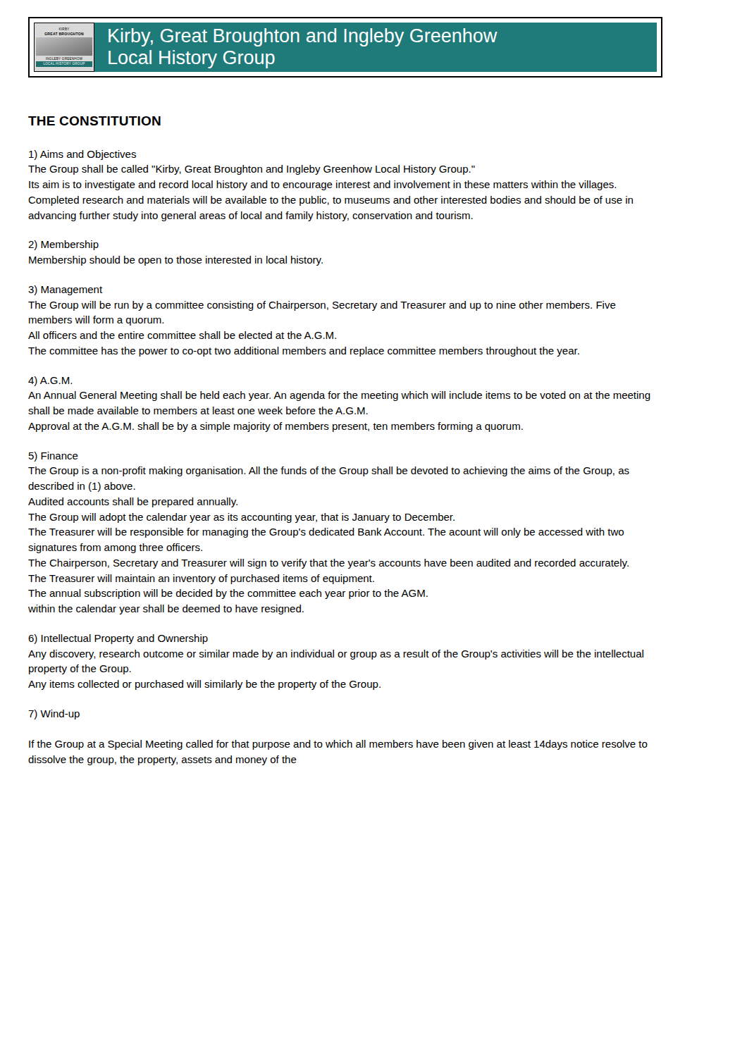KIRBY
GREAT BROUGHTON
INGLEBY GREENHOW
LOCAL HISTORY GROUP
Kirby, Great Broughton and Ingleby Greenhow
Local History Group
THE CONSTITUTION
1) Aims and Objectives
The Group shall be called "Kirby, Great Broughton and Ingleby Greenhow Local History Group."
Its aim is to investigate and record local history and to encourage interest and involvement in these matters within the villages.
Completed research and materials will be available to the public, to museums and other interested bodies and should be of use in advancing further study into general areas of local and family history, conservation and tourism.
2) Membership
Membership should be open to those interested in local history.
3) Management
The Group will be run by a committee consisting of Chairperson, Secretary and Treasurer and up to nine other members. Five members will form a quorum.
All officers and the entire committee shall be elected at the A.G.M.
The committee has the power to co-opt two additional members and replace committee members throughout the year.
4) A.G.M.
An Annual General Meeting shall be held each year. An agenda for the meeting which will include items to be voted on at the meeting shall be made available to members at least one week before the A.G.M.
Approval at the A.G.M. shall be by a simple majority of members present, ten members forming a quorum.
5) Finance
The Group is a non-profit making organisation. All the funds of the Group shall be devoted to achieving the aims of the Group, as described in (1) above.
Audited accounts shall be prepared annually.
The Group will adopt the calendar year as its accounting year, that is January to December.
The Treasurer will be responsible for managing the Group's dedicated Bank Account. The acount will only be accessed with two signatures from among three officers.
The Chairperson, Secretary and Treasurer will sign to verify that the year's accounts have been audited and recorded accurately.
The Treasurer will maintain an inventory of purchased items of equipment.
The annual subscription will be decided by the committee each year prior to the AGM.
within the calendar year shall be deemed to have resigned.
6) Intellectual Property and Ownership
Any discovery, research outcome or similar made by an individual or group as a result of the Group's activities will be the intellectual property of the Group.
Any items collected or purchased will similarly be the property of the Group.
7) Wind-up
If the Group at a Special Meeting called for that purpose and to which all members have been given at least 14days notice resolve to dissolve the group, the property, assets and money of the